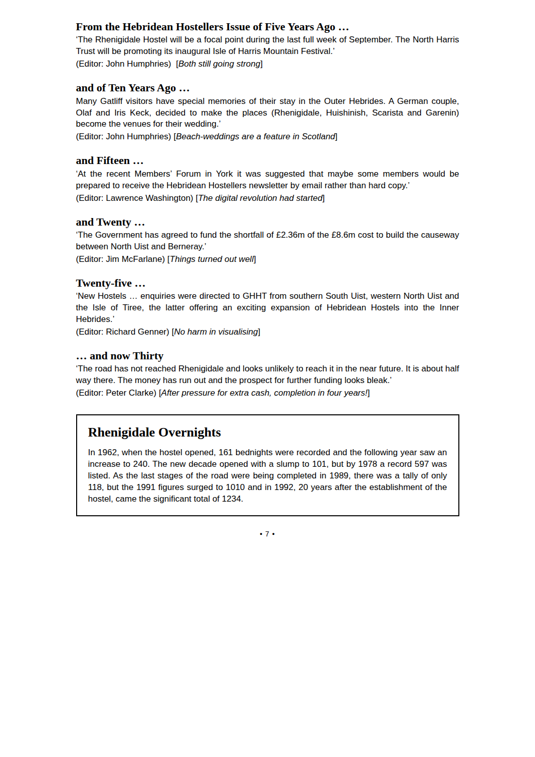From the Hebridean Hostellers Issue of Five Years Ago …
‘The Rhenigidale Hostel will be a focal point during the last full week of September. The North Harris Trust will be promoting its inaugural Isle of Harris Mountain Festival.’
(Editor: John Humphries) [Both still going strong]
and of Ten Years Ago …
Many Gatliff visitors have special memories of their stay in the Outer Hebrides. A German couple, Olaf and Iris Keck, decided to make the places (Rhenigidale, Huishinish, Scarista and Garenin) become the venues for their wedding.’
(Editor: John Humphries) [Beach-weddings are a feature in Scotland]
and Fifteen …
‘At the recent Members’ Forum in York it was suggested that maybe some members would be prepared to receive the Hebridean Hostellers newsletter by email rather than hard copy.’
(Editor: Lawrence Washington) [The digital revolution had started]
and Twenty …
‘The Government has agreed to fund the shortfall of £2.36m of the £8.6m cost to build the causeway between North Uist and Berneray.’
(Editor: Jim McFarlane) [Things turned out well]
Twenty-five …
‘New Hostels … enquiries were directed to GHHT from southern South Uist, western North Uist and the Isle of Tiree, the latter offering an exciting expansion of Hebridean Hostels into the Inner Hebrides.’
(Editor: Richard Genner) [No harm in visualising]
… and now Thirty
‘The road has not reached Rhenigidale and looks unlikely to reach it in the near future. It is about half way there. The money has run out and the prospect for further funding looks bleak.’
(Editor: Peter Clarke) [After pressure for extra cash, completion in four years!]
Rhenigidale Overnights
In 1962, when the hostel opened, 161 bednights were recorded and the following year saw an increase to 240. The new decade opened with a slump to 101, but by 1978 a record 597 was listed. As the last stages of the road were being completed in 1989, there was a tally of only 118, but the 1991 figures surged to 1010 and in 1992, 20 years after the establishment of the hostel, came the significant total of 1234.
• 7 •